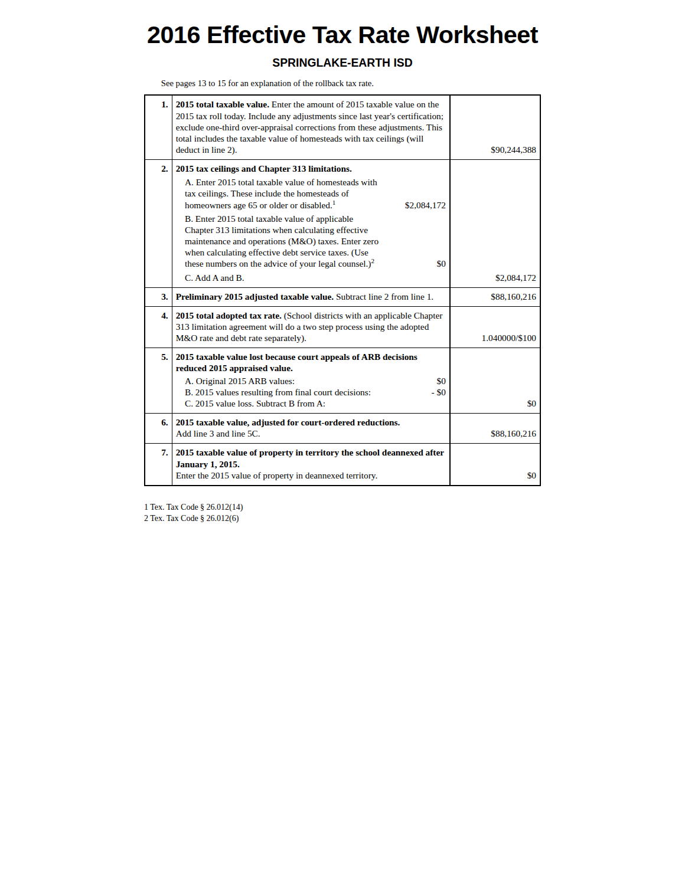2016 Effective Tax Rate Worksheet
SPRINGLAKE-EARTH ISD
See pages 13 to 15 for an explanation of the rollback tax rate.
| 1. | 2015 total taxable value. Enter the amount of 2015 taxable value on the 2015 tax roll today. Include any adjustments since last year's certification; exclude one-third over-appraisal corrections from these adjustments. This total includes the taxable value of homesteads with tax ceilings (will deduct in line 2). | $90,244,388 |
| 2. | 2015 tax ceilings and Chapter 313 limitations. A. Enter 2015 total taxable value of homesteads with tax ceilings. These include the homesteads of homeowners age 65 or older or disabled. 1 $2,084,172 B. Enter 2015 total taxable value of applicable Chapter 313 limitations when calculating effective maintenance and operations (M&O) taxes. Enter zero when calculating effective debt service taxes. (Use these numbers on the advice of your legal counsel.) 2 $0 C. Add A and B. | $2,084,172 |
| 3. | Preliminary 2015 adjusted taxable value. Subtract line 2 from line 1. | $88,160,216 |
| 4. | 2015 total adopted tax rate. (School districts with an applicable Chapter 313 limitation agreement will do a two step process using the adopted M&O rate and debt rate separately). | 1.040000/$100 |
| 5. | 2015 taxable value lost because court appeals of ARB decisions reduced 2015 appraised value. A. Original 2015 ARB values: $0 B. 2015 values resulting from final court decisions: - $0 C. 2015 value loss. Subtract B from A: | $0 |
| 6. | 2015 taxable value, adjusted for court-ordered reductions. Add line 3 and line 5C. | $88,160,216 |
| 7. | 2015 taxable value of property in territory the school deannexed after January 1, 2015. Enter the 2015 value of property in deannexed territory. | $0 |
1 Tex. Tax Code § 26.012(14)
2 Tex. Tax Code § 26.012(6)